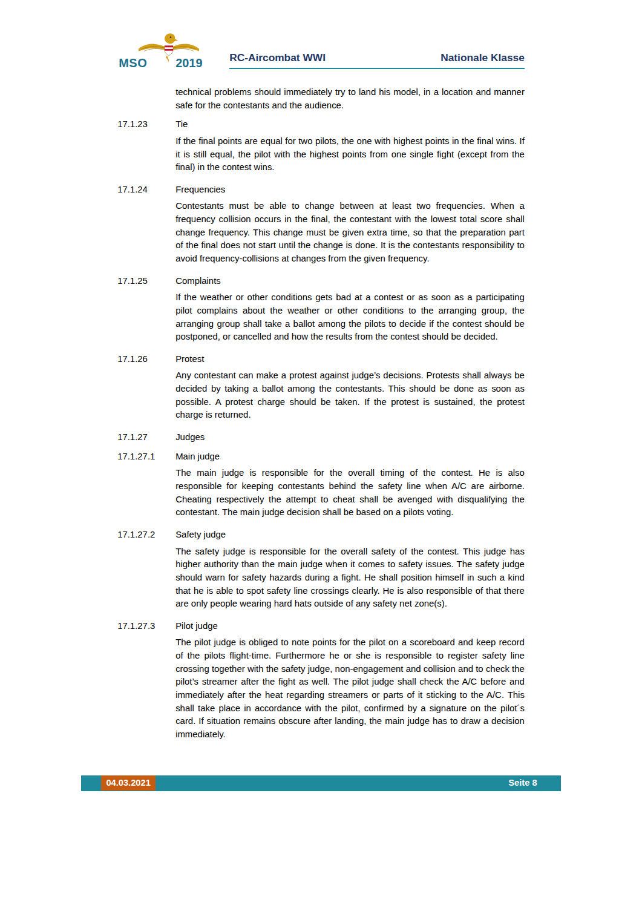MSO
2019
RC-Aircombat WWI
Nationale Klasse
technical problems should immediately try to land his model, in a location and manner safe for the contestants and the audience.
17.1.23
Tie
If the final points are equal for two pilots, the one with highest points in the final wins. If it is still equal, the pilot with the highest points from one single fight (except from the final) in the contest wins.
17.1.24
Frequencies
Contestants must be able to change between at least two frequencies. When a frequency collision occurs in the final, the contestant with the lowest total score shall change frequency. This change must be given extra time, so that the preparation part of the final does not start until the change is done. It is the contestants responsibility to avoid frequency-collisions at changes from the given frequency.
17.1.25
Complaints
If the weather or other conditions gets bad at a contest or as soon as a participating pilot complains about the weather or other conditions to the arranging group, the arranging group shall take a ballot among the pilots to decide if the contest should be postponed, or cancelled and how the results from the contest should be decided.
17.1.26
Protest
Any contestant can make a protest against judge’s decisions. Protests shall always be decided by taking a ballot among the contestants. This should be done as soon as possible. A protest charge should be taken. If the protest is sustained, the protest charge is returned.
17.1.27
Judges
17.1.27.1
Main judge
The main judge is responsible for the overall timing of the contest. He is also responsible for keeping contestants behind the safety line when A/C are airborne. Cheating respectively the attempt to cheat shall be avenged with disqualifying the contestant. The main judge decision shall be based on a pilots voting.
17.1.27.2
Safety judge
The safety judge is responsible for the overall safety of the contest. This judge has higher authority than the main judge when it comes to safety issues. The safety judge should warn for safety hazards during a fight. He shall position himself in such a kind that he is able to spot safety line crossings clearly. He is also responsible of that there are only people wearing hard hats outside of any safety net zone(s).
17.1.27.3
Pilot judge
The pilot judge is obliged to note points for the pilot on a scoreboard and keep record of the pilots flight-time. Furthermore he or she is responsible to register safety line crossing together with the safety judge, non-engagement and collision and to check the pilot’s streamer after the fight as well. The pilot judge shall check the A/C before and immediately after the heat regarding streamers or parts of it sticking to the A/C. This shall take place in accordance with the pilot, confirmed by a signature on the pilot´s card. If situation remains obscure after landing, the main judge has to draw a decision immediately.
04.03.2021
Seite 8